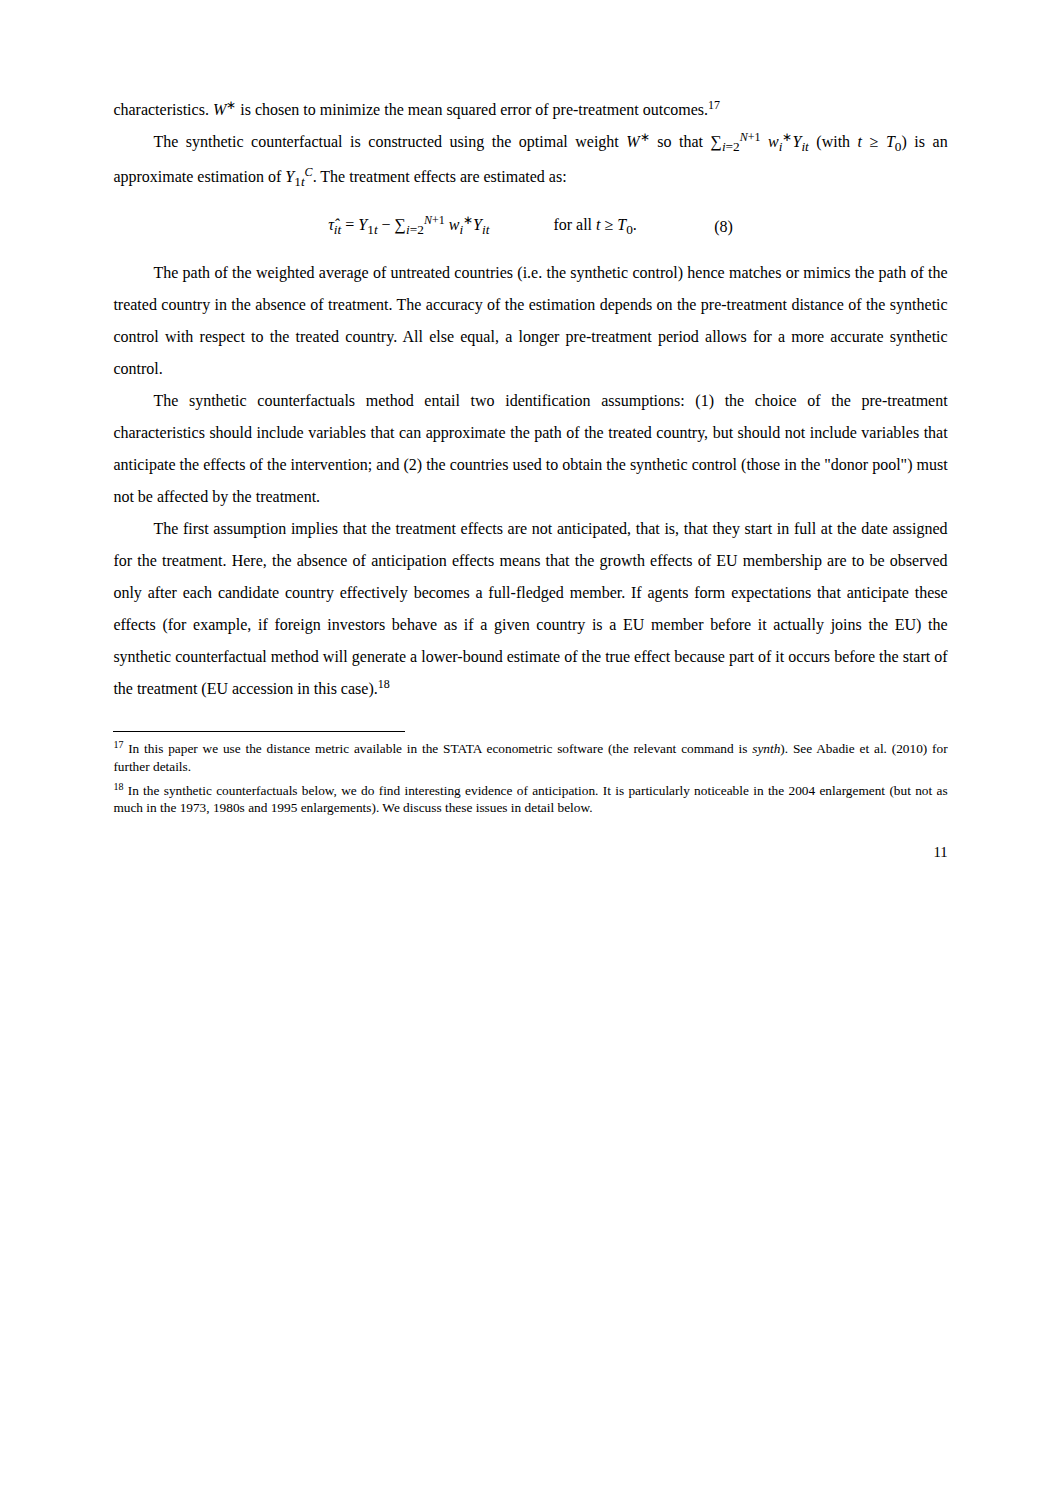characteristics. W∗ is chosen to minimize the mean squared error of pre-treatment outcomes.17
The synthetic counterfactual is constructed using the optimal weight W∗ so that ∑i=2N+1 wi∗Yit (with t ≥ T0) is an approximate estimation of Y1tC. The treatment effects are estimated as:
τ̂it = Y1t − ∑i=2N+1 wi∗Yit for all t ≥ T0. (8)
The path of the weighted average of untreated countries (i.e. the synthetic control) hence matches or mimics the path of the treated country in the absence of treatment. The accuracy of the estimation depends on the pre-treatment distance of the synthetic control with respect to the treated country. All else equal, a longer pre-treatment period allows for a more accurate synthetic control.
The synthetic counterfactuals method entail two identification assumptions: (1) the choice of the pre-treatment characteristics should include variables that can approximate the path of the treated country, but should not include variables that anticipate the effects of the intervention; and (2) the countries used to obtain the synthetic control (those in the "donor pool") must not be affected by the treatment.
The first assumption implies that the treatment effects are not anticipated, that is, that they start in full at the date assigned for the treatment. Here, the absence of anticipation effects means that the growth effects of EU membership are to be observed only after each candidate country effectively becomes a full-fledged member. If agents form expectations that anticipate these effects (for example, if foreign investors behave as if a given country is a EU member before it actually joins the EU) the synthetic counterfactual method will generate a lower-bound estimate of the true effect because part of it occurs before the start of the treatment (EU accession in this case).18
17 In this paper we use the distance metric available in the STATA econometric software (the relevant command is synth). See Abadie et al. (2010) for further details.
18 In the synthetic counterfactuals below, we do find interesting evidence of anticipation. It is particularly noticeable in the 2004 enlargement (but not as much in the 1973, 1980s and 1995 enlargements). We discuss these issues in detail below.
11